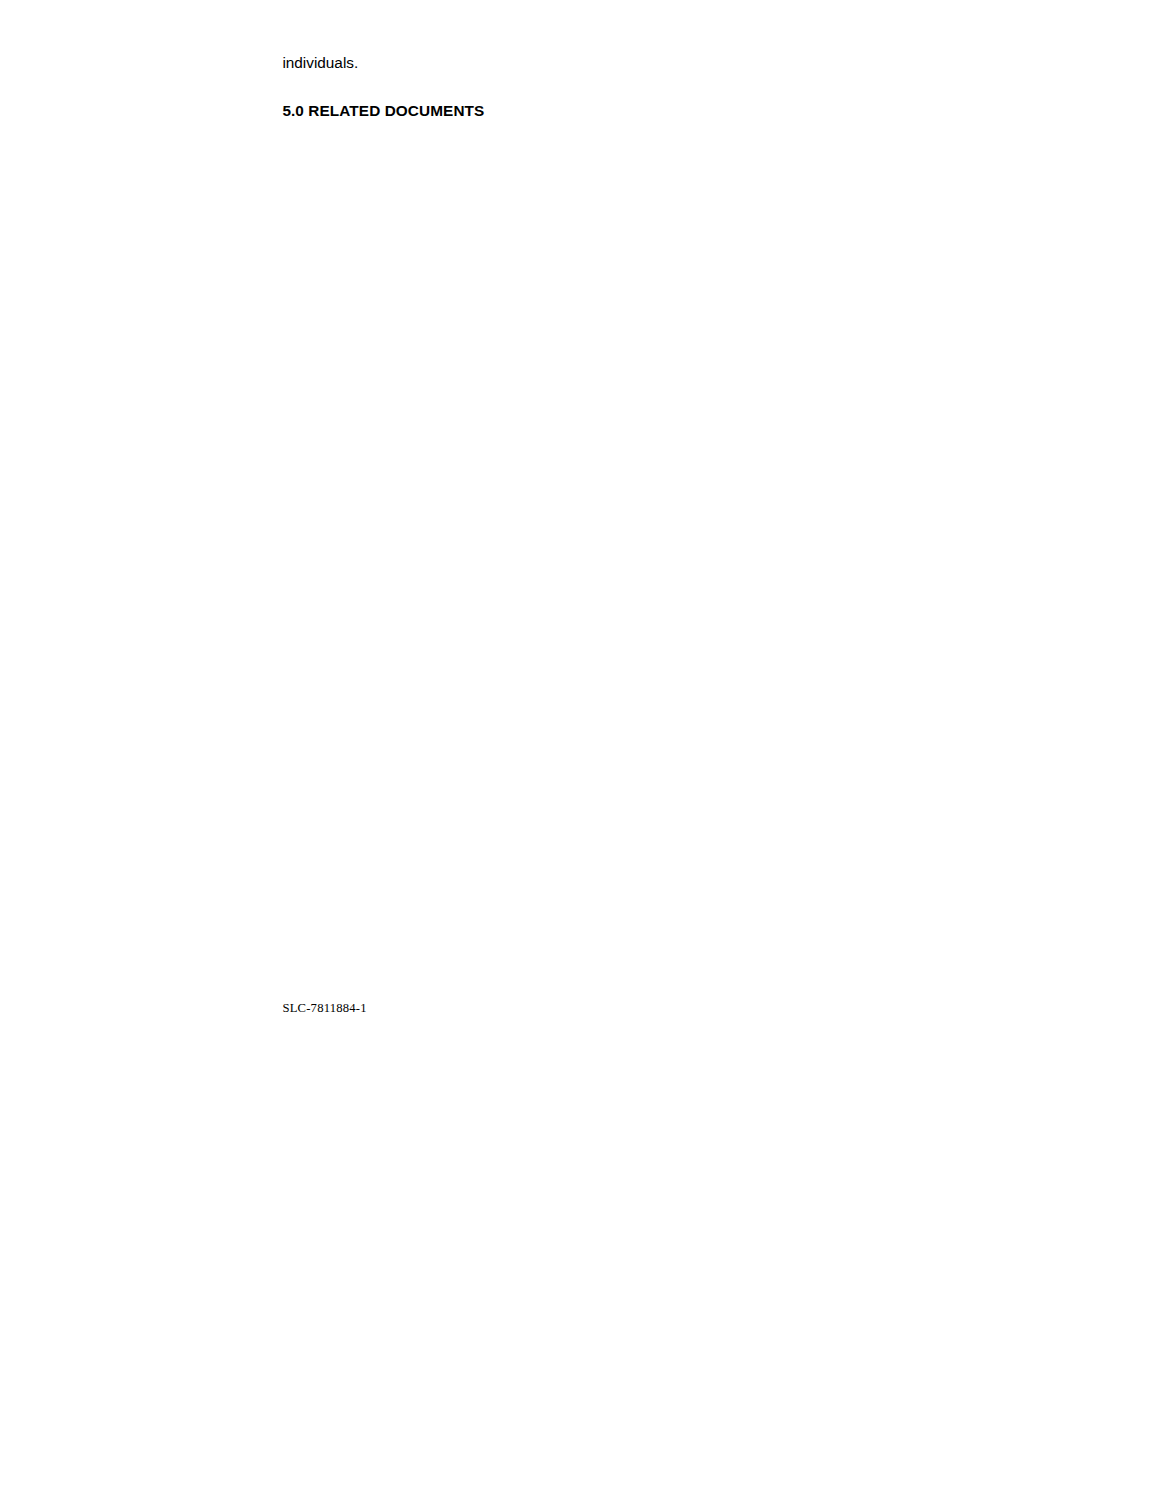individuals.
5.0 RELATED DOCUMENTS
SLC-7811884-1